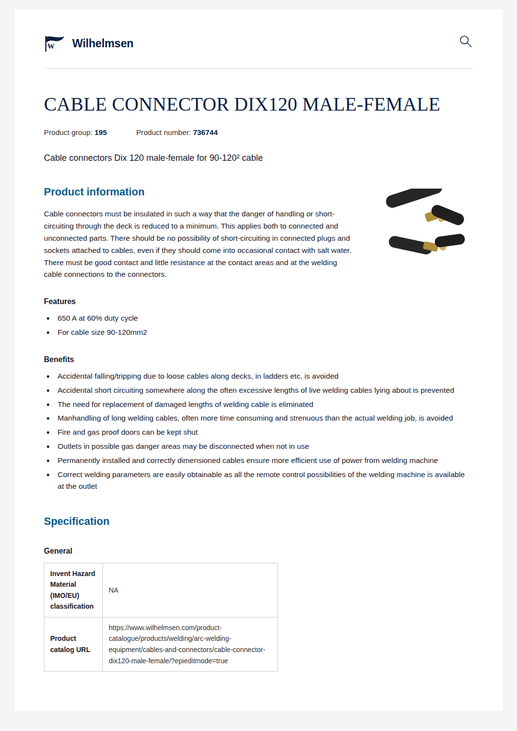W
Wilhelmsen
CABLE CONNECTOR DIX120 MALE-FEMALE
Product group: 195 Product number: 736744
Cable connectors Dix 120 male-female for 90-120² cable
Product information
Cable connectors must be insulated in such a way that the danger of handling or short-circuiting through the deck is reduced to a minimum. This applies both to connected and unconnected parts. There should be no possibility of short-circuiting in connected plugs and sockets attached to cables, even if they should come into occasional contact with salt water. There must be good contact and little resistance at the contact areas and at the welding cable connections to the connectors.
Features
650 A at 60% duty cycle
For cable size 90-120mm2
Benefits
Accidental falling/tripping due to loose cables along decks, in ladders etc. is avoided
Accidental short circuiting somewhere along the often excessive lengths of live welding cables lying about is prevented
The need for replacement of damaged lengths of welding cable is eliminated
Manhandling of long welding cables, often more time consuming and strenuous than the actual welding job, is avoided
Fire and gas proof doors can be kept shut
Outlets in possible gas danger areas may be disconnected when not in use
Permanently installed and correctly dimensioned cables ensure more efficient use of power from welding machine
Correct welding parameters are easily obtainable as all the remote control possibilities of the welding machine is available at the outlet
Specification
General
| Invent Hazard Material (IMO/EU) classification | NA |
| Product catalog URL | https://www.wilhelmsen.com/product-catalogue/products/welding/arc-welding-equipment/cables-and-connectors/cable-connector-dix120-male-female/?epieditmode=true |